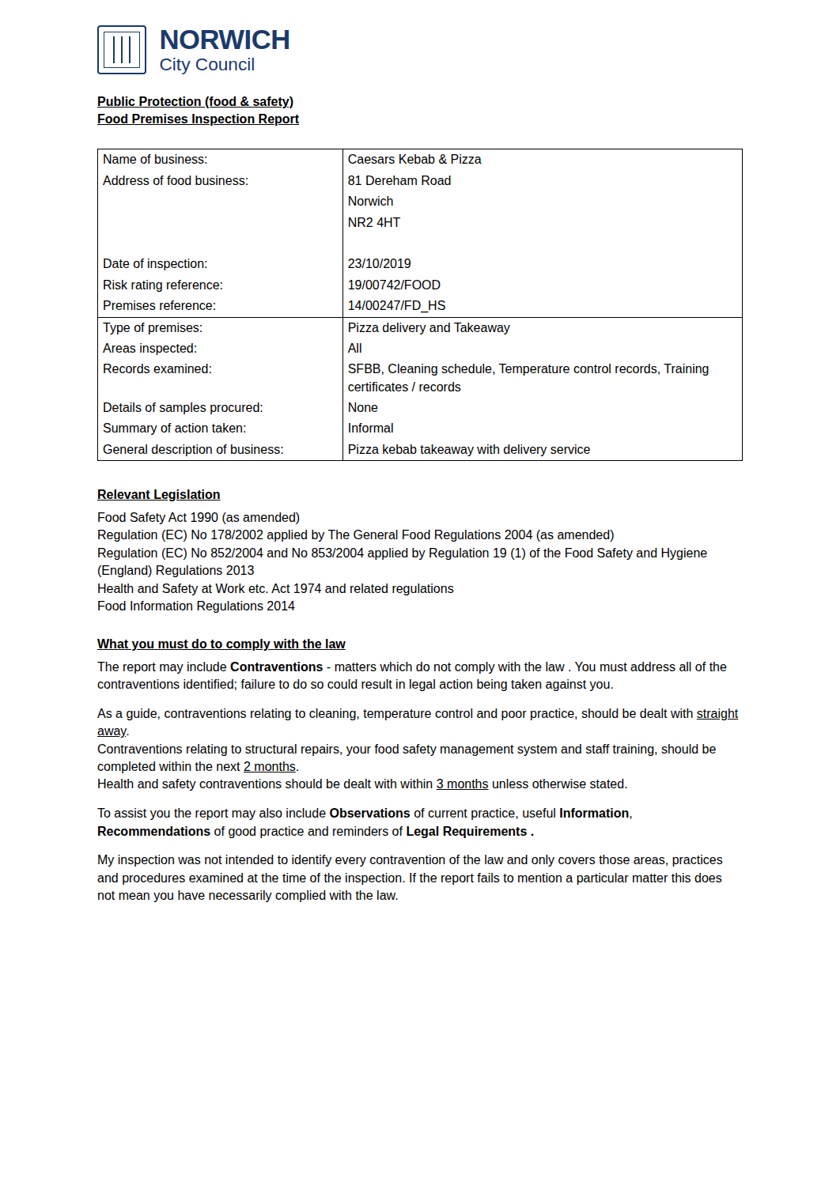NORWICH City Council
Public Protection (food & safety)
Food Premises Inspection Report
| Name of business: | Caesars Kebab & Pizza |
| Address of food business: | 81 Dereham Road |
| | Norwich |
| | NR2 4HT |
| Date of inspection: | 23/10/2019 |
| Risk rating reference: | 19/00742/FOOD |
| Premises reference: | 14/00247/FD_HS |
| Type of premises: | Pizza delivery and Takeaway |
| Areas inspected: | All |
| Records examined: | SFBB, Cleaning schedule, Temperature control records, Training certificates / records |
| Details of samples procured: | None |
| Summary of action taken: | Informal |
| General description of business: | Pizza kebab takeaway with delivery service |
Relevant Legislation
Food Safety Act 1990 (as amended)
Regulation (EC) No 178/2002 applied by The General Food Regulations 2004 (as amended)
Regulation (EC) No 852/2004 and No 853/2004 applied by Regulation 19 (1) of the Food Safety and Hygiene (England) Regulations 2013
Health and Safety at Work etc. Act 1974 and related regulations
Food Information Regulations 2014
What you must do to comply with the law
The report may include Contraventions - matters which do not comply with the law . You must address all of the contraventions identified; failure to do so could result in legal action being taken against you.
As a guide, contraventions relating to cleaning, temperature control and poor practice, should be dealt with straight away.
Contraventions relating to structural repairs, your food safety management system and staff training, should be completed within the next 2 months.
Health and safety contraventions should be dealt with within 3 months unless otherwise stated.
To assist you the report may also include Observations of current practice, useful Information, Recommendations of good practice and reminders of Legal Requirements .
My inspection was not intended to identify every contravention of the law and only covers those areas, practices and procedures examined at the time of the inspection. If the report fails to mention a particular matter this does not mean you have necessarily complied with the law.